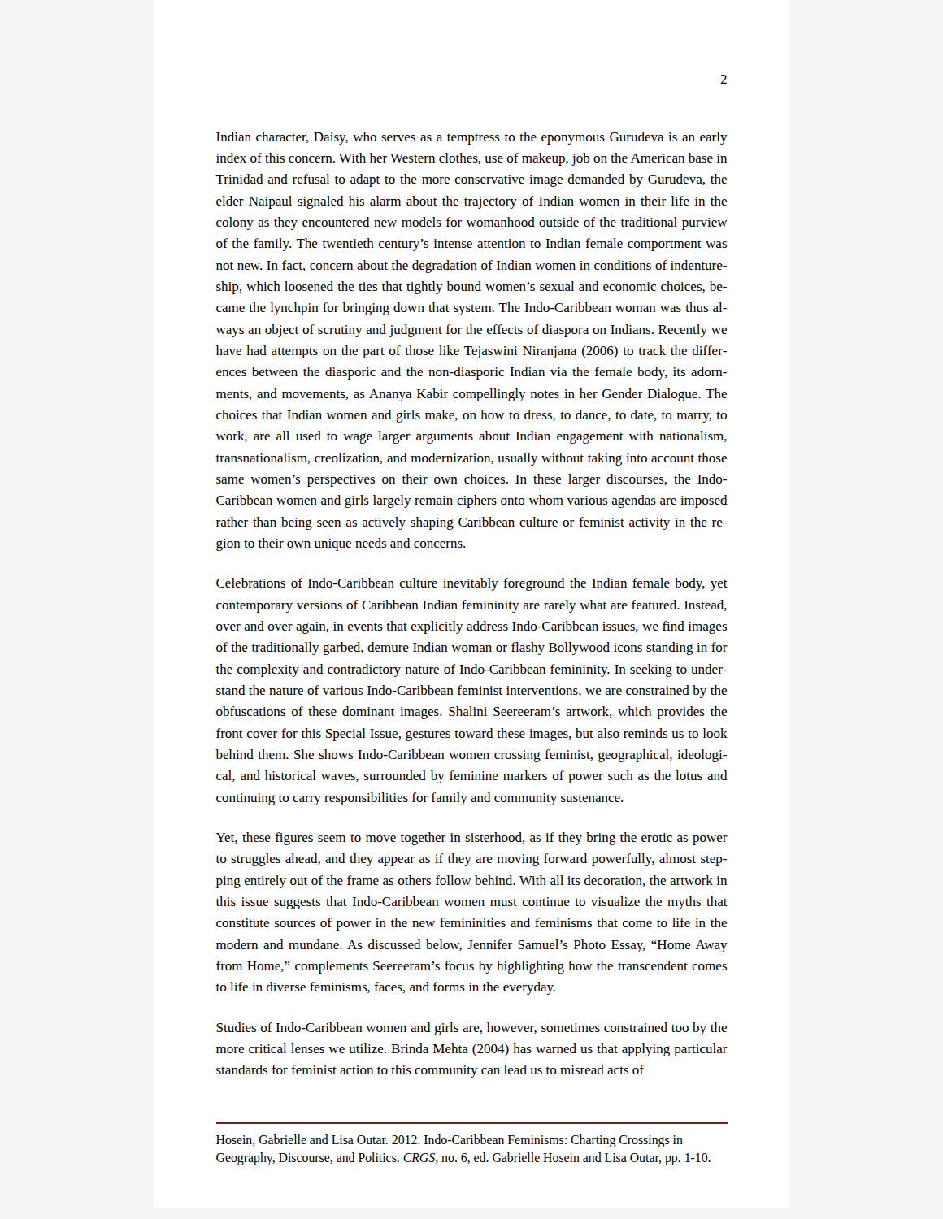2
Indian character, Daisy, who serves as a temptress to the eponymous Gurudeva is an early index of this concern. With her Western clothes, use of makeup, job on the American base in Trinidad and refusal to adapt to the more conservative image demanded by Gurudeva, the elder Naipaul signaled his alarm about the trajectory of Indian women in their life in the colony as they encountered new models for womanhood outside of the traditional purview of the family. The twentieth century’s intense attention to Indian female comportment was not new. In fact, concern about the degradation of Indian women in conditions of indentureship, which loosened the ties that tightly bound women’s sexual and economic choices, became the lynchpin for bringing down that system. The Indo-Caribbean woman was thus always an object of scrutiny and judgment for the effects of diaspora on Indians. Recently we have had attempts on the part of those like Tejaswini Niranjana (2006) to track the differences between the diasporic and the non-diasporic Indian via the female body, its adornments, and movements, as Ananya Kabir compellingly notes in her Gender Dialogue. The choices that Indian women and girls make, on how to dress, to dance, to date, to marry, to work, are all used to wage larger arguments about Indian engagement with nationalism, transnationalism, creolization, and modernization, usually without taking into account those same women’s perspectives on their own choices. In these larger discourses, the Indo-Caribbean women and girls largely remain ciphers onto whom various agendas are imposed rather than being seen as actively shaping Caribbean culture or feminist activity in the region to their own unique needs and concerns.
Celebrations of Indo-Caribbean culture inevitably foreground the Indian female body, yet contemporary versions of Caribbean Indian femininity are rarely what are featured. Instead, over and over again, in events that explicitly address Indo-Caribbean issues, we find images of the traditionally garbed, demure Indian woman or flashy Bollywood icons standing in for the complexity and contradictory nature of Indo-Caribbean femininity. In seeking to understand the nature of various Indo-Caribbean feminist interventions, we are constrained by the obfuscations of these dominant images. Shalini Seereeram’s artwork, which provides the front cover for this Special Issue, gestures toward these images, but also reminds us to look behind them. She shows Indo-Caribbean women crossing feminist, geographical, ideological, and historical waves, surrounded by feminine markers of power such as the lotus and continuing to carry responsibilities for family and community sustenance.
Yet, these figures seem to move together in sisterhood, as if they bring the erotic as power to struggles ahead, and they appear as if they are moving forward powerfully, almost stepping entirely out of the frame as others follow behind. With all its decoration, the artwork in this issue suggests that Indo-Caribbean women must continue to visualize the myths that constitute sources of power in the new femininities and feminisms that come to life in the modern and mundane. As discussed below, Jennifer Samuel’s Photo Essay, “Home Away from Home,” complements Seereeram’s focus by highlighting how the transcendent comes to life in diverse feminisms, faces, and forms in the everyday.
Studies of Indo-Caribbean women and girls are, however, sometimes constrained too by the more critical lenses we utilize. Brinda Mehta (2004) has warned us that applying particular standards for feminist action to this community can lead us to misread acts of
Hosein, Gabrielle and Lisa Outar. 2012. Indo-Caribbean Feminisms: Charting Crossings in Geography, Discourse, and Politics. CRGS, no. 6, ed. Gabrielle Hosein and Lisa Outar, pp. 1-10.